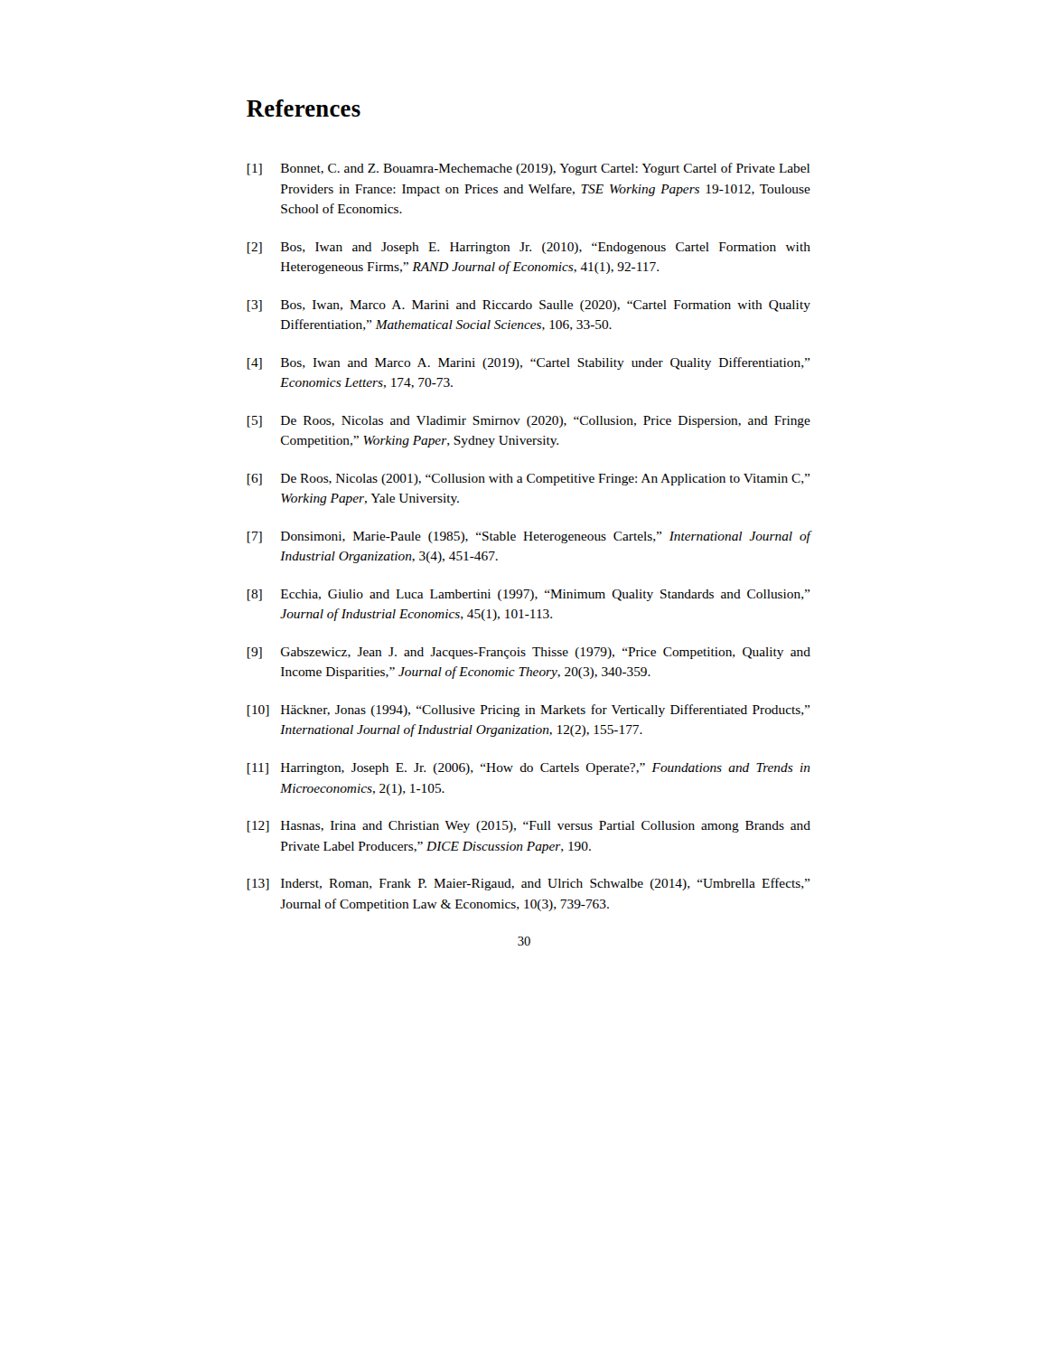References
[1] Bonnet, C. and Z. Bouamra-Mechemache (2019), Yogurt Cartel: Yogurt Cartel of Private Label Providers in France: Impact on Prices and Welfare, TSE Working Papers 19-1012, Toulouse School of Economics.
[2] Bos, Iwan and Joseph E. Harrington Jr. (2010), “Endogenous Cartel Formation with Heterogeneous Firms,” RAND Journal of Economics, 41(1), 92-117.
[3] Bos, Iwan, Marco A. Marini and Riccardo Saulle (2020), “Cartel Formation with Quality Differentiation,” Mathematical Social Sciences, 106, 33-50.
[4] Bos, Iwan and Marco A. Marini (2019), “Cartel Stability under Quality Differentiation,” Economics Letters, 174, 70-73.
[5] De Roos, Nicolas and Vladimir Smirnov (2020), “Collusion, Price Dispersion, and Fringe Competition,” Working Paper, Sydney University.
[6] De Roos, Nicolas (2001), “Collusion with a Competitive Fringe: An Application to Vitamin C,” Working Paper, Yale University.
[7] Donsimoni, Marie-Paule (1985), “Stable Heterogeneous Cartels,” International Journal of Industrial Organization, 3(4), 451-467.
[8] Ecchia, Giulio and Luca Lambertini (1997), “Minimum Quality Standards and Collusion,” Journal of Industrial Economics, 45(1), 101-113.
[9] Gabszewicz, Jean J. and Jacques-François Thisse (1979), “Price Competition, Quality and Income Disparities,” Journal of Economic Theory, 20(3), 340-359.
[10] Häckner, Jonas (1994), “Collusive Pricing in Markets for Vertically Differentiated Products,” International Journal of Industrial Organization, 12(2), 155-177.
[11] Harrington, Joseph E. Jr. (2006), “How do Cartels Operate?,” Foundations and Trends in Microeconomics, 2(1), 1-105.
[12] Hasnas, Irina and Christian Wey (2015), “Full versus Partial Collusion among Brands and Private Label Producers,” DICE Discussion Paper, 190.
[13] Inderst, Roman, Frank P. Maier-Rigaud, and Ulrich Schwalbe (2014), “Umbrella Effects,” Journal of Competition Law & Economics, 10(3), 739-763.
30